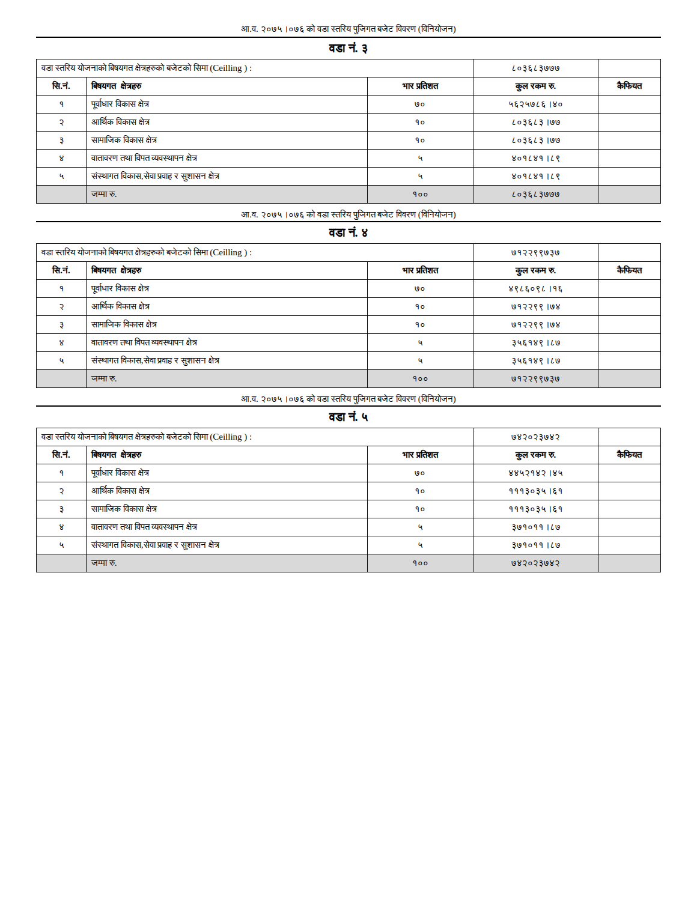आ.व. २०७५।०७६ को वडा स्तरिय पुजिगत बजेट विवरण (विनियोजन)
वडा नं. ३
| वडा स्तरिय योजनाको बिषयगत क्षेत्रहरुको बजेटको सिमा (Ceilling ) : | ८०३६८३७७७ | |
| सि.नं. | बिषयगत क्षेत्रहरु | भार प्रतिशत | कुल रकम रु. | कैफियत |
| १ | पूर्वाधार विकास क्षेत्र | ७० | ५६२५७८६।४० | |
| २ | आर्थिक विकास क्षेत्र | १० | ८०३६८३।७७ | |
| ३ | सामाजिक विकास क्षेत्र | १० | ८०३६८३।७७ | |
| ४ | वातावरण तथा विपत व्यवस्थापन क्षेत्र | ५ | ४०१८४१।८९ | |
| ५ | संस्थागत विकास,सेवा प्रवाह र सुशासन क्षेत्र | ५ | ४०१८४१।८९ | |
| | जम्मा रु. | १०० | ८०३६८३७७७ | |
आ.व. २०७५।०७६ को वडा स्तरिय पुजिगत बजेट विवरण (विनियोजन)
वडा नं. ४
| वडा स्तरिय योजनाको बिषयगत क्षेत्रहरुको बजेटको सिमा (Ceilling ) : | ७१२२९९७३७ | |
| सि.नं. | बिषयगत क्षेत्रहरु | भार प्रतिशत | कुल रकम रु. | कैफियत |
| १ | पूर्वाधार विकास क्षेत्र | ७० | ४९८६०९८।१६ | |
| २ | आर्थिक विकास क्षेत्र | १० | ७१२२९९।७४ | |
| ३ | सामाजिक विकास क्षेत्र | १० | ७१२२९९।७४ | |
| ४ | वातावरण तथा विपत व्यवस्थापन क्षेत्र | ५ | ३५६१४९।८७ | |
| ५ | संस्थागत विकास,सेवा प्रवाह र सुशासन क्षेत्र | ५ | ३५६१४९।८७ | |
| | जम्मा रु. | १०० | ७१२२९९७३७ | |
आ.व. २०७५।०७६ को वडा स्तरिय पुजिगत बजेट विवरण (विनियोजन)
वडा नं. ५
| वडा स्तरिय योजनाको बिषयगत क्षेत्रहरुको बजेटको सिमा (Ceilling ) : | ७४२०२३७४२ | |
| सि.नं. | बिषयगत क्षेत्रहरु | भार प्रतिशत | कुल रकम रु. | कैफियत |
| १ | पूर्वाधार विकास क्षेत्र | ७० | ४४५२१४२।४५ | |
| २ | आर्थिक विकास क्षेत्र | १० | १११३०३५।६१ | |
| ३ | सामाजिक विकास क्षेत्र | १० | १११३०३५।६१ | |
| ४ | वातावरण तथा विपत व्यवस्थापन क्षेत्र | ५ | ३७१०११।८७ | |
| ५ | संस्थागत विकास,सेवा प्रवाह र सुशासन क्षेत्र | ५ | ३७१०११।८७ | |
| | जम्मा रु. | १०० | ७४२०२३७४२ | |